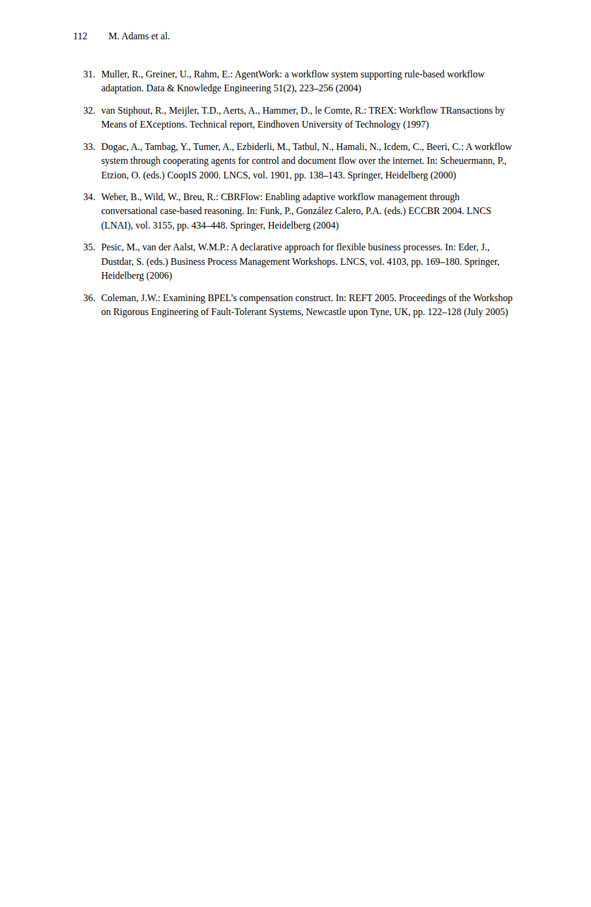112 M. Adams et al.
Muller, R., Greiner, U., Rahm, E.: AgentWork: a workflow system supporting rule-based workflow adaptation. Data & Knowledge Engineering 51(2), 223–256 (2004)
van Stiphout, R., Meijler, T.D., Aerts, A., Hammer, D., le Comte, R.: TREX: Workflow TRansactions by Means of EXceptions. Technical report, Eindhoven University of Technology (1997)
Dogac, A., Tambag, Y., Tumer, A., Ezbiderli, M., Tatbul, N., Hamali, N., Icdem, C., Beeri, C.: A workflow system through cooperating agents for control and document flow over the internet. In: Scheuermann, P., Etzion, O. (eds.) CoopIS 2000. LNCS, vol. 1901, pp. 138–143. Springer, Heidelberg (2000)
Weber, B., Wild, W., Breu, R.: CBRFlow: Enabling adaptive workflow management through conversational case-based reasoning. In: Funk, P., González Calero, P.A. (eds.) ECCBR 2004. LNCS (LNAI), vol. 3155, pp. 434–448. Springer, Heidelberg (2004)
Pesic, M., van der Aalst, W.M.P.: A declarative approach for flexible business processes. In: Eder, J., Dustdar, S. (eds.) Business Process Management Workshops. LNCS, vol. 4103, pp. 169–180. Springer, Heidelberg (2006)
Coleman, J.W.: Examining BPEL’s compensation construct. In: REFT 2005. Proceedings of the Workshop on Rigorous Engineering of Fault-Tolerant Systems, Newcastle upon Tyne, UK, pp. 122–128 (July 2005)